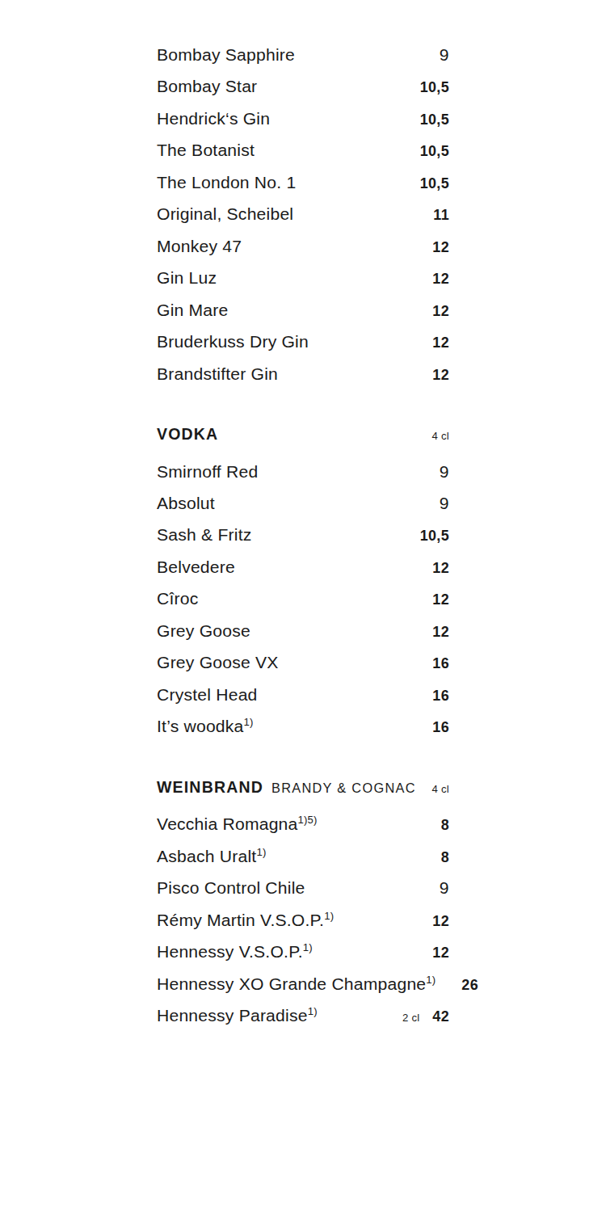Bombay Sapphire 9
Bombay Star 10,5
Hendrick‘s Gin 10,5
The Botanist 10,5
The London No. 1 10,5
Original, Scheibel 11
Monkey 47 12
Gin Luz 12
Gin Mare 12
Bruderkuss Dry Gin 12
Brandstifter Gin 12
Vodka 4 cl
Smirnoff Red 9
Absolut 9
Sash & Fritz 10,5
Belvedere 12
Cîroc 12
Grey Goose 12
Grey Goose VX 16
Crystel Head 16
It’s woodka1) 16
Weinbrand Brandy & Cognac 4 cl
Vecchia Romagna1)5) 8
Asbach Uralt1) 8
Pisco Control Chile 9
Rémy Martin V.S.O.P.1) 12
Hennessy V.S.O.P.1) 12
Hennessy XO Grande Champagne1) 26
Hennessy Paradise1) 2 cl 42